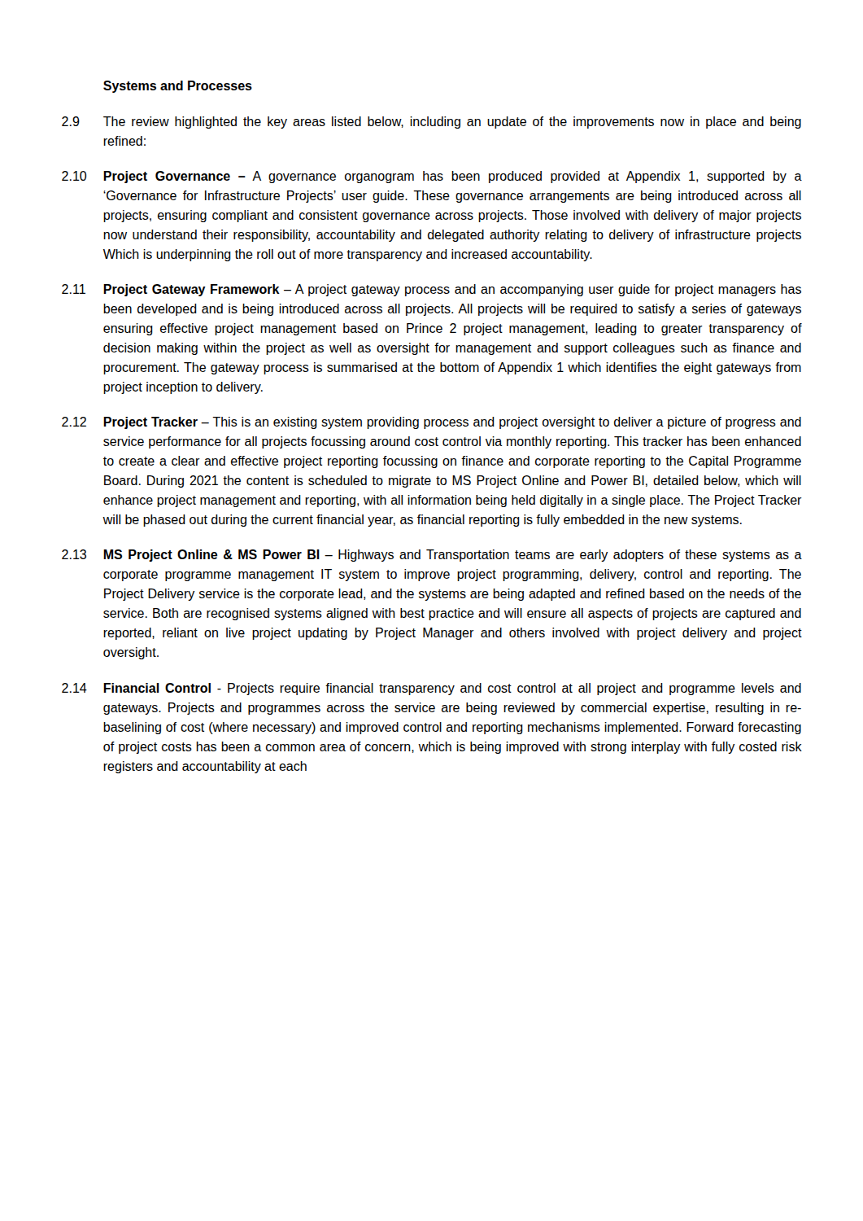Systems and Processes
2.9
The review highlighted the key areas listed below, including an update of the improvements now in place and being refined:
2.10
Project Governance – A governance organogram has been produced provided at Appendix 1, supported by a ‘Governance for Infrastructure Projects’ user guide. These governance arrangements are being introduced across all projects, ensuring compliant and consistent governance across projects. Those involved with delivery of major projects now understand their responsibility, accountability and delegated authority relating to delivery of infrastructure projects Which is underpinning the roll out of more transparency and increased accountability.
2.11
Project Gateway Framework – A project gateway process and an accompanying user guide for project managers has been developed and is being introduced across all projects. All projects will be required to satisfy a series of gateways ensuring effective project management based on Prince 2 project management, leading to greater transparency of decision making within the project as well as oversight for management and support colleagues such as finance and procurement. The gateway process is summarised at the bottom of Appendix 1 which identifies the eight gateways from project inception to delivery.
2.12
Project Tracker – This is an existing system providing process and project oversight to deliver a picture of progress and service performance for all projects focussing around cost control via monthly reporting. This tracker has been enhanced to create a clear and effective project reporting focussing on finance and corporate reporting to the Capital Programme Board. During 2021 the content is scheduled to migrate to MS Project Online and Power BI, detailed below, which will enhance project management and reporting, with all information being held digitally in a single place. The Project Tracker will be phased out during the current financial year, as financial reporting is fully embedded in the new systems.
2.13
MS Project Online & MS Power BI – Highways and Transportation teams are early adopters of these systems as a corporate programme management IT system to improve project programming, delivery, control and reporting. The Project Delivery service is the corporate lead, and the systems are being adapted and refined based on the needs of the service. Both are recognised systems aligned with best practice and will ensure all aspects of projects are captured and reported, reliant on live project updating by Project Manager and others involved with project delivery and project oversight.
2.14
Financial Control - Projects require financial transparency and cost control at all project and programme levels and gateways. Projects and programmes across the service are being reviewed by commercial expertise, resulting in re-baselining of cost (where necessary) and improved control and reporting mechanisms implemented. Forward forecasting of project costs has been a common area of concern, which is being improved with strong interplay with fully costed risk registers and accountability at each